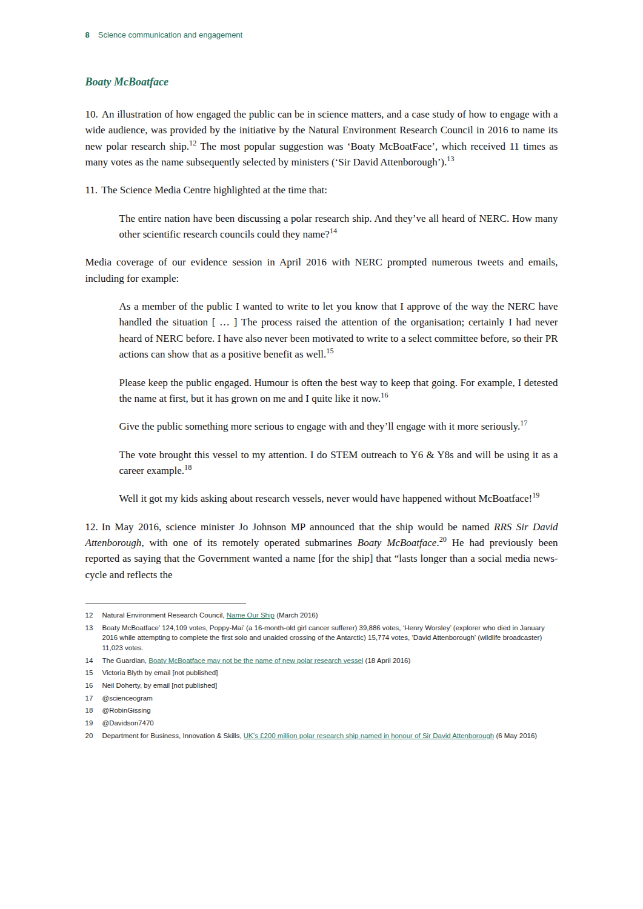8 Science communication and engagement
Boaty McBoatface
10. An illustration of how engaged the public can be in science matters, and a case study of how to engage with a wide audience, was provided by the initiative by the Natural Environment Research Council in 2016 to name its new polar research ship.12 The most popular suggestion was ‘Boaty McBoatFace’, which received 11 times as many votes as the name subsequently selected by ministers (‘Sir David Attenborough’).13
11. The Science Media Centre highlighted at the time that:
The entire nation have been discussing a polar research ship. And they’ve all heard of NERC. How many other scientific research councils could they name?14
Media coverage of our evidence session in April 2016 with NERC prompted numerous tweets and emails, including for example:
As a member of the public I wanted to write to let you know that I approve of the way the NERC have handled the situation [ … ] The process raised the attention of the organisation; certainly I had never heard of NERC before. I have also never been motivated to write to a select committee before, so their PR actions can show that as a positive benefit as well.15
Please keep the public engaged. Humour is often the best way to keep that going. For example, I detested the name at first, but it has grown on me and I quite like it now.16
Give the public something more serious to engage with and they’ll engage with it more seriously.17
The vote brought this vessel to my attention. I do STEM outreach to Y6 & Y8s and will be using it as a career example.18
Well it got my kids asking about research vessels, never would have happened without McBoatface!19
12. In May 2016, science minister Jo Johnson MP announced that the ship would be named RRS Sir David Attenborough, with one of its remotely operated submarines Boaty McBoatface.20 He had previously been reported as saying that the Government wanted a name [for the ship] that “lasts longer than a social media news-cycle and reflects the
12 Natural Environment Research Council, Name Our Ship (March 2016)
13 Boaty McBoatface’ 124,109 votes, Poppy-Mai’ (a 16-month-old girl cancer sufferer) 39,886 votes, ‘Henry Worsley’ (explorer who died in January 2016 while attempting to complete the first solo and unaided crossing of the Antarctic) 15,774 votes, ‘David Attenborough’ (wildlife broadcaster) 11,023 votes.
14 The Guardian, Boaty McBoatface may not be the name of new polar research vessel (18 April 2016)
15 Victoria Blyth by email [not published]
16 Neil Doherty, by email [not published]
17@scienceogram
18@RobinGissing
19@Davidson7470
20 Department for Business, Innovation & Skills, UK’s £200 million polar research ship named in honour of Sir David Attenborough (6 May 2016)